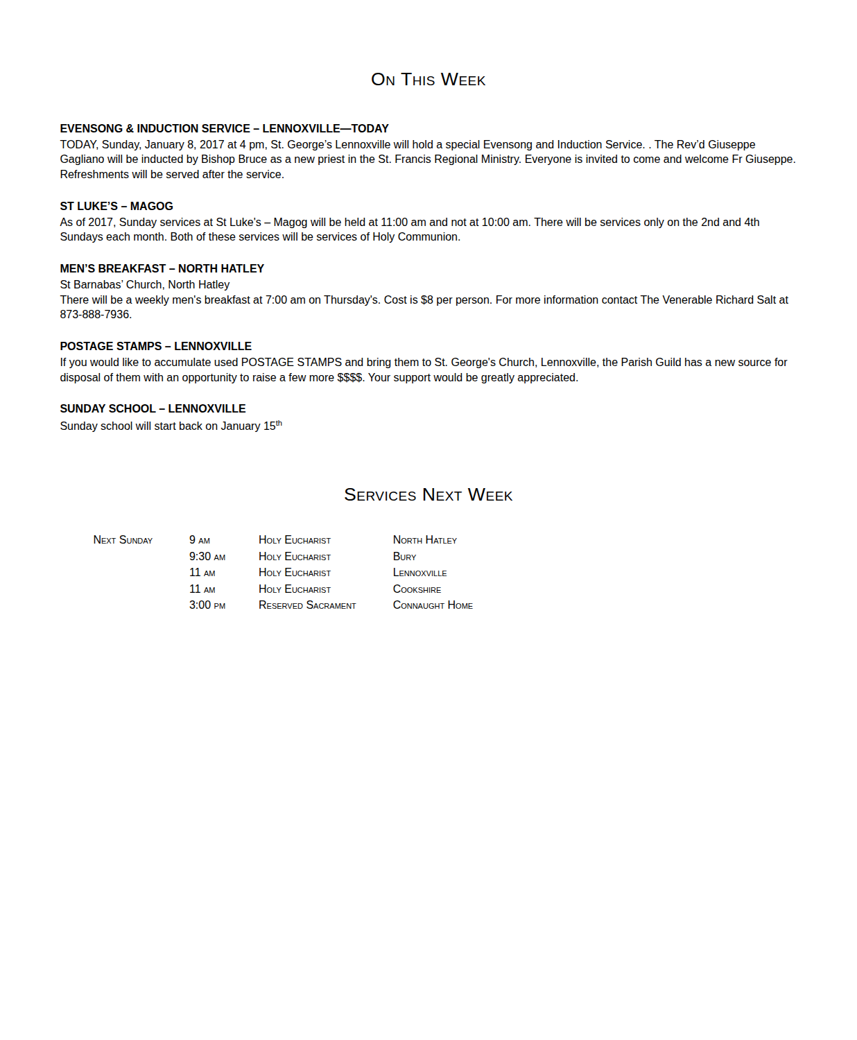On This Week
EVENSONG & INDUCTION SERVICE – LENNOXVILLE—TODAY
TODAY, Sunday, January 8, 2017 at 4 pm, St. George’s Lennoxville will hold a special Evensong and Induction Service. . The Rev’d Giuseppe Gagliano will be inducted by Bishop Bruce as a new priest in the St. Francis Regional Ministry. Everyone is invited to come and welcome Fr Giuseppe. Refreshments will be served after the service.
ST LUKE’S – MAGOG
As of 2017, Sunday services at St Luke's – Magog will be held at 11:00 am and not at 10:00 am. There will be services only on the 2nd and 4th Sundays each month. Both of these services will be services of Holy Communion.
MEN’S BREAKFAST – NORTH HATLEY
St Barnabas’ Church, North Hatley
There will be a weekly men's breakfast at 7:00 am on Thursday's. Cost is $8 per person. For more information contact The Venerable Richard Salt at 873-888-7936.
POSTAGE STAMPS – LENNOXVILLE
If you would like to accumulate used POSTAGE STAMPS and bring them to St. George's Church, Lennoxville, the Parish Guild has a new source for disposal of them with an opportunity to raise a few more $$$$. Your support would be greatly appreciated.
SUNDAY SCHOOL – LENNOXVILLE
Sunday school will start back on January 15th
Services Next Week
| Next Sunday | 9 am | Holy Eucharist | North Hatley |
| | 9:30 am | Holy Eucharist | Bury |
| | 11 am | Holy Eucharist | Lennoxville |
| | 11 am | Holy Eucharist | Cookshire |
| | 3:00 pm | Reserved Sacrament | Connaught Home |